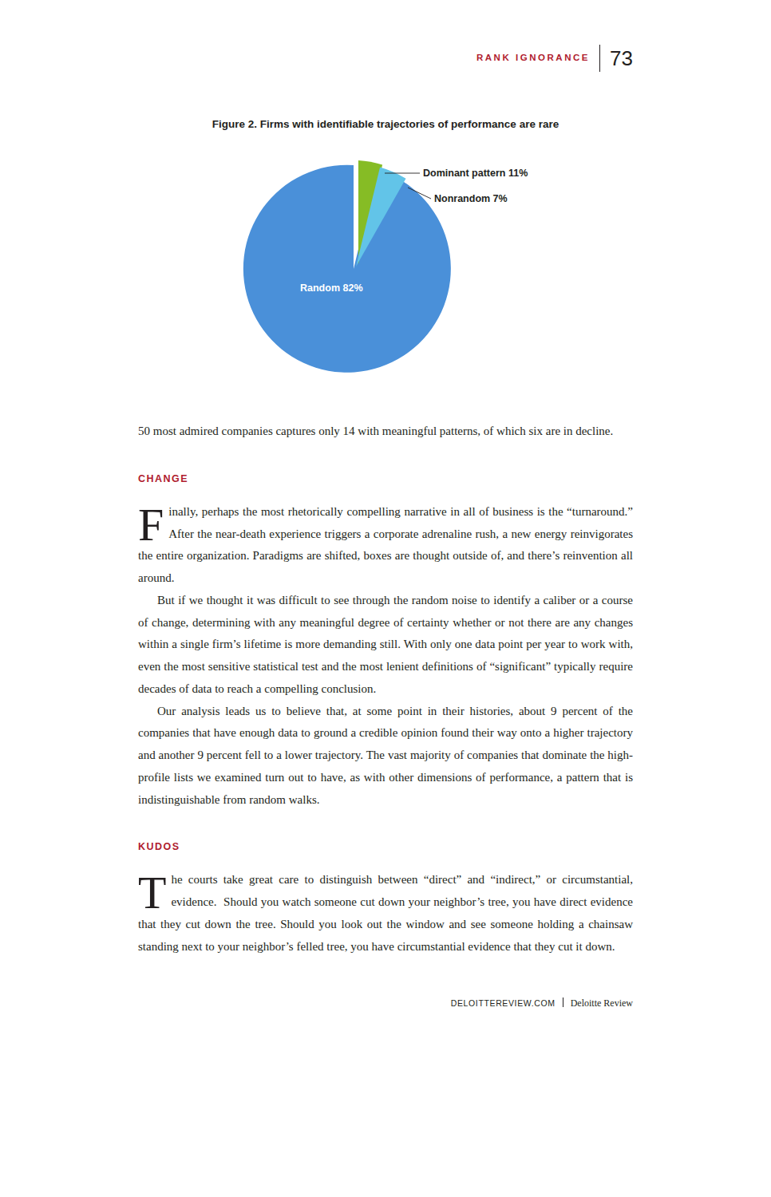Rank Ignorance 73
Figure 2. Firms with identifiable trajectories of performance are rare
Dominant pattern 11% Nonrandom 7% Random 82%
50 most admired companies captures only 14 with meaningful patterns, of which six are in decline.
Change
Finally, perhaps the most rhetorically compelling narrative in all of business is the “turnaround.” After the near-death experience triggers a corporate adrenaline rush, a new energy reinvigorates the entire organization. Paradigms are shifted, boxes are thought outside of, and there’s reinvention all around.
But if we thought it was difficult to see through the random noise to identify a caliber or a course of change, determining with any meaningful degree of certainty whether or not there are any changes within a single firm’s lifetime is more demanding still. With only one data point per year to work with, even the most sensitive statistical test and the most lenient definitions of “significant” typically require decades of data to reach a compelling conclusion.
Our analysis leads us to believe that, at some point in their histories, about 9 percent of the companies that have enough data to ground a credible opinion found their way onto a higher trajectory and another 9 percent fell to a lower trajectory. The vast majority of companies that dominate the high-profile lists we examined turn out to have, as with other dimensions of performance, a pattern that is indistinguishable from random walks.
Kudos
The courts take great care to distinguish between “direct” and “indirect,” or circumstantial, evidence. Should you watch someone cut down your neighbor’s tree, you have direct evidence that they cut down the tree. Should you look out the window and see someone holding a chainsaw standing next to your neighbor’s felled tree, you have circumstantial evidence that they cut it down.
deloittereview.com Deloitte Review